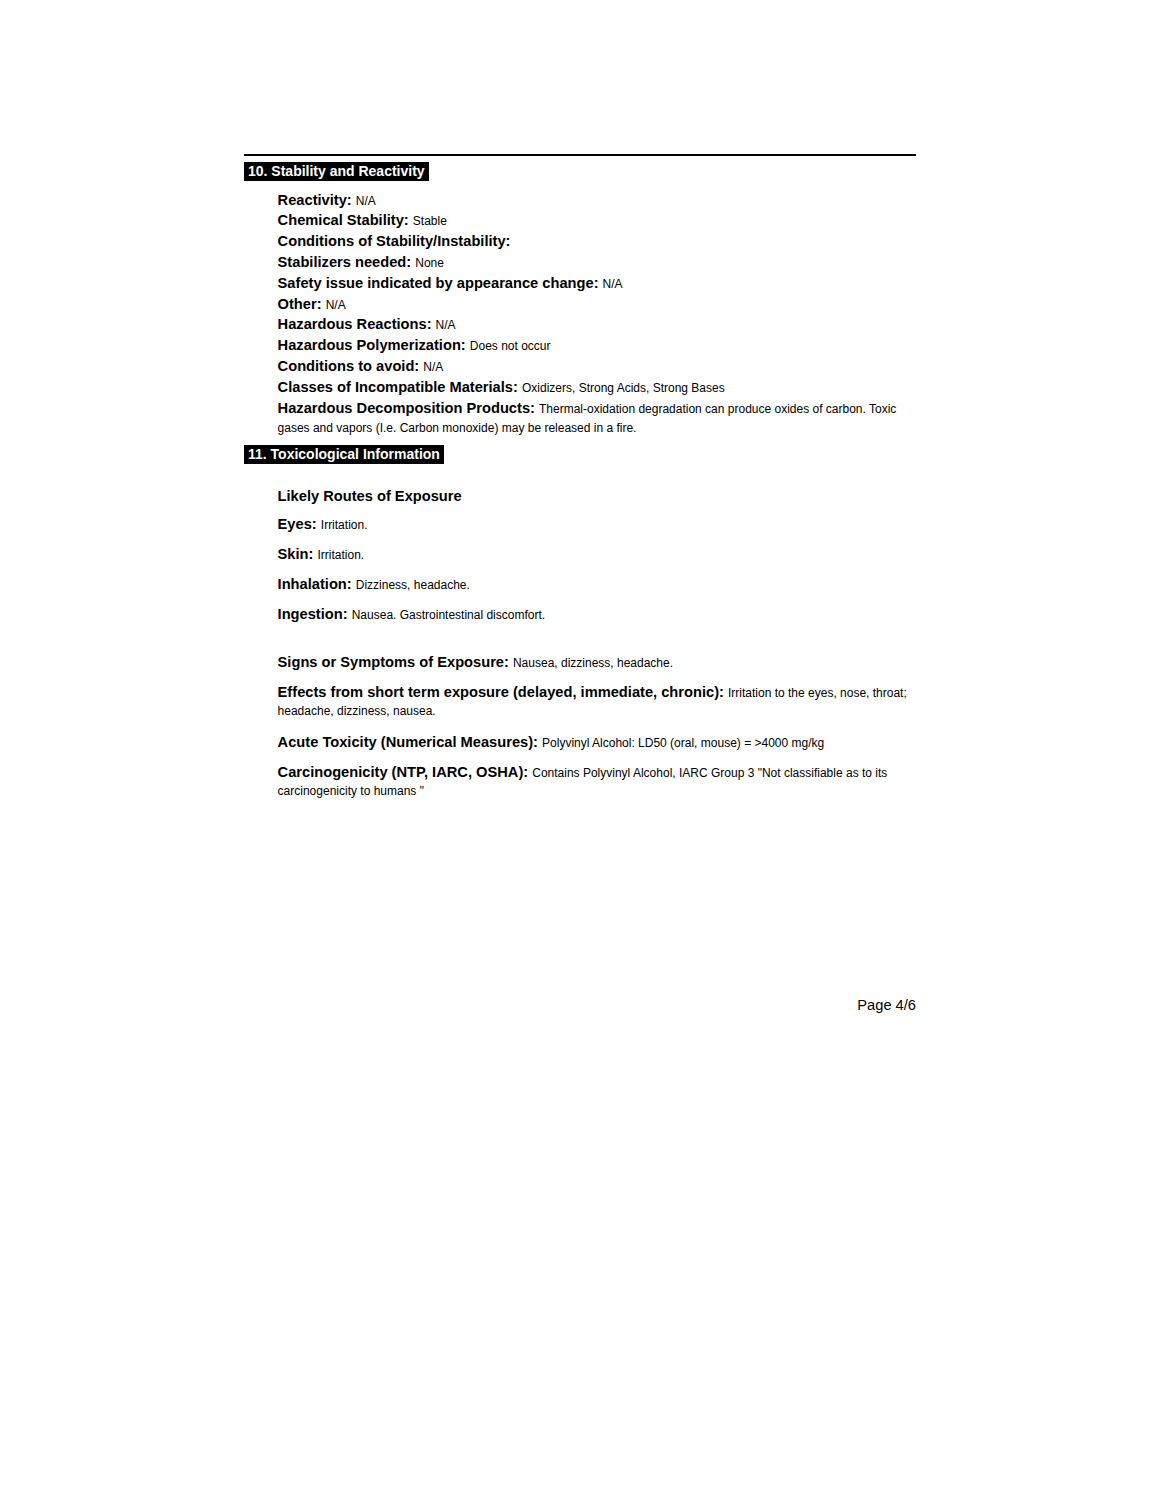10. Stability and Reactivity
Reactivity: N/A
Chemical Stability: Stable
Conditions of Stability/Instability:
Stabilizers needed: None
Safety issue indicated by appearance change: N/A
Other: N/A
Hazardous Reactions: N/A
Hazardous Polymerization: Does not occur
Conditions to avoid: N/A
Classes of Incompatible Materials: Oxidizers, Strong Acids, Strong Bases
Hazardous Decomposition Products: Thermal-oxidation degradation can produce oxides of carbon. Toxic gases and vapors (I.e. Carbon monoxide) may be released in a fire.
11. Toxicological Information
Likely Routes of Exposure
Eyes: Irritation.
Skin: Irritation.
Inhalation: Dizziness, headache.
Ingestion: Nausea. Gastrointestinal discomfort.
Signs or Symptoms of Exposure: Nausea, dizziness, headache.
Effects from short term exposure (delayed, immediate, chronic): Irritation to the eyes, nose, throat; headache, dizziness, nausea.
Acute Toxicity (Numerical Measures): Polyvinyl Alcohol: LD50 (oral, mouse) = >4000 mg/kg
Carcinogenicity (NTP, IARC, OSHA): Contains Polyvinyl Alcohol, IARC Group 3 "Not classifiable as to its carcinogenicity to humans "
Page 4/6